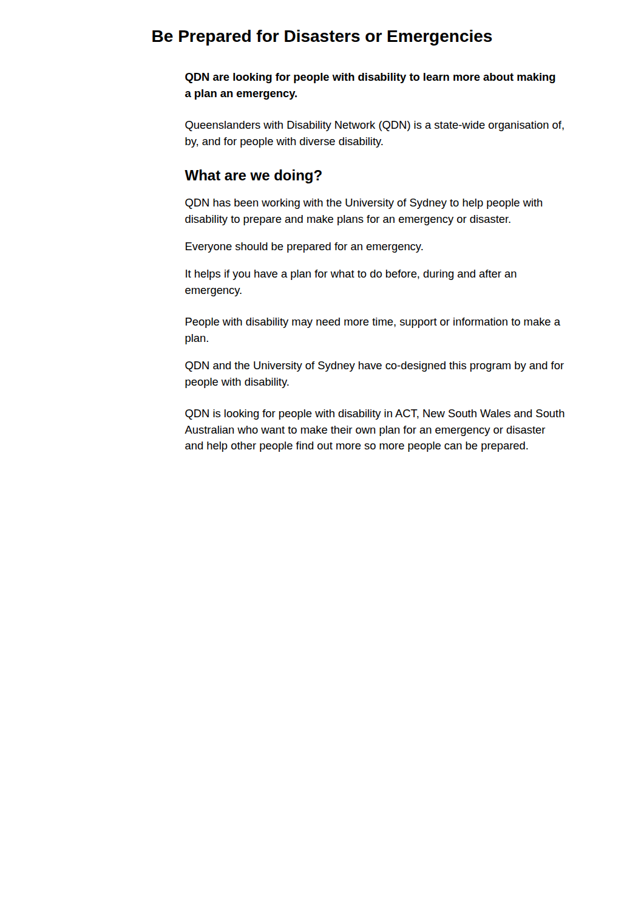Be Prepared for Disasters or Emergencies
QDN are looking for people with disability to learn more about making a plan an emergency.
Queenslanders with Disability Network (QDN) is a state-wide organisation of, by, and for people with diverse disability.
What are we doing?
QDN has been working with the University of Sydney to help people with disability to prepare and make plans for an emergency or disaster.
Everyone should be prepared for an emergency.
It helps if you have a plan for what to do before, during and after an emergency.
People with disability may need more time, support or information to make a plan.
QDN and the University of Sydney have co-designed this program by and for people with disability.
QDN is looking for people with disability in ACT, New South Wales and South Australian who want to make their own plan for an emergency or disaster and help other people find out more so more people can be prepared.